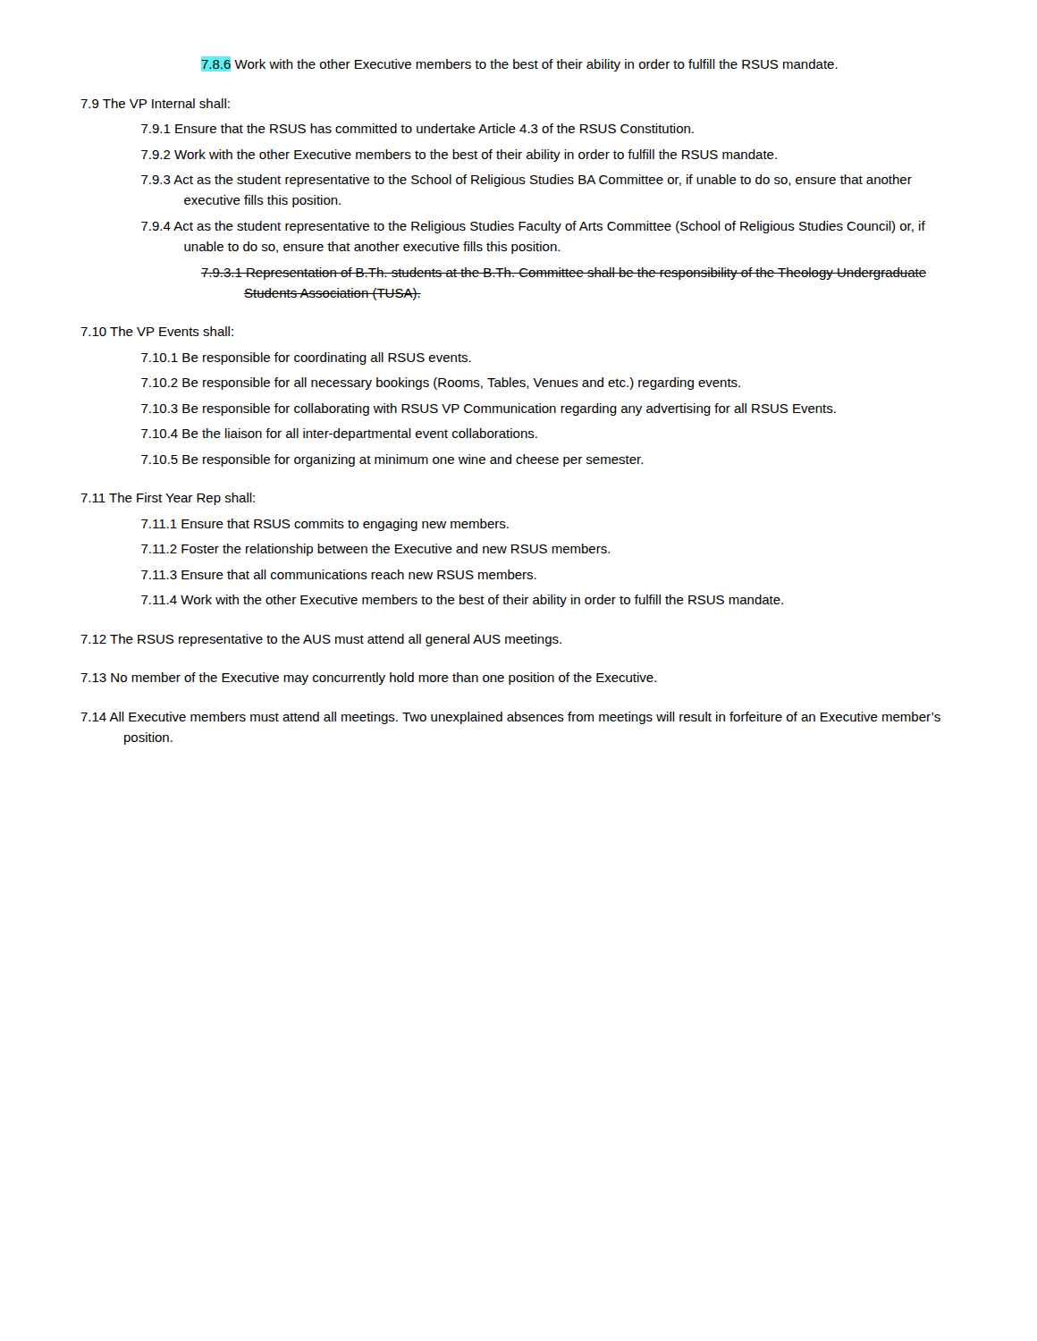7.8.6 Work with the other Executive members to the best of their ability in order to fulfill the RSUS mandate.
7.9 The VP Internal shall:
7.9.1 Ensure that the RSUS has committed to undertake Article 4.3 of the RSUS Constitution.
7.9.2 Work with the other Executive members to the best of their ability in order to fulfill the RSUS mandate.
7.9.3 Act as the student representative to the School of Religious Studies BA Committee or, if unable to do so, ensure that another executive fills this position.
7.9.4 Act as the student representative to the Religious Studies Faculty of Arts Committee (School of Religious Studies Council) or, if unable to do so, ensure that another executive fills this position.
7.9.3.1 Representation of B.Th. students at the B.Th. Committee shall be the responsibility of the Theology Undergraduate Students Association (TUSA).
7.10 The VP Events shall:
7.10.1 Be responsible for coordinating all RSUS events.
7.10.2 Be responsible for all necessary bookings (Rooms, Tables, Venues and etc.) regarding events.
7.10.3 Be responsible for collaborating with RSUS VP Communication regarding any advertising for all RSUS Events.
7.10.4 Be the liaison for all inter-departmental event collaborations.
7.10.5 Be responsible for organizing at minimum one wine and cheese per semester.
7.11 The First Year Rep shall:
7.11.1 Ensure that RSUS commits to engaging new members.
7.11.2 Foster the relationship between the Executive and new RSUS members.
7.11.3 Ensure that all communications reach new RSUS members.
7.11.4 Work with the other Executive members to the best of their ability in order to fulfill the RSUS mandate.
7.12 The RSUS representative to the AUS must attend all general AUS meetings.
7.13 No member of the Executive may concurrently hold more than one position of the Executive.
7.14 All Executive members must attend all meetings. Two unexplained absences from meetings will result in forfeiture of an Executive member’s position.